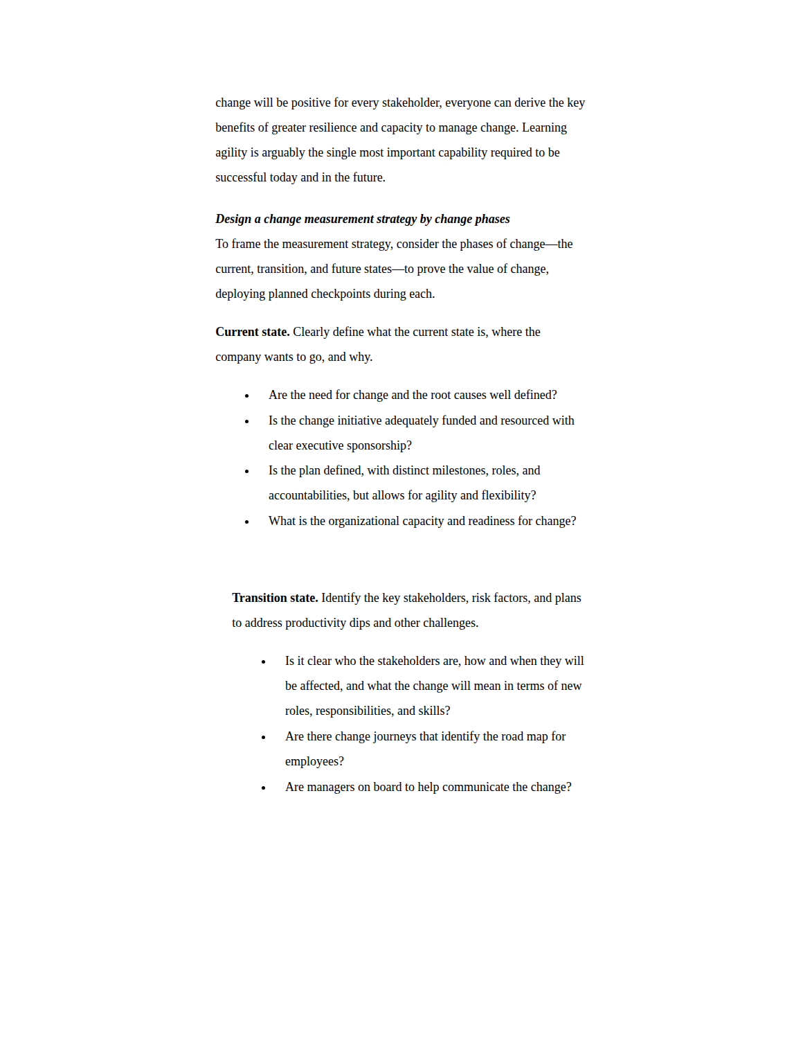change will be positive for every stakeholder, everyone can derive the key benefits of greater resilience and capacity to manage change. Learning agility is arguably the single most important capability required to be successful today and in the future.
Design a change measurement strategy by change phases
To frame the measurement strategy, consider the phases of change—the current, transition, and future states—to prove the value of change, deploying planned checkpoints during each.
Current state. Clearly define what the current state is, where the company wants to go, and why.
Are the need for change and the root causes well defined?
Is the change initiative adequately funded and resourced with clear executive sponsorship?
Is the plan defined, with distinct milestones, roles, and accountabilities, but allows for agility and flexibility?
What is the organizational capacity and readiness for change?
Transition state. Identify the key stakeholders, risk factors, and plans to address productivity dips and other challenges.
Is it clear who the stakeholders are, how and when they will be affected, and what the change will mean in terms of new roles, responsibilities, and skills?
Are there change journeys that identify the road map for employees?
Are managers on board to help communicate the change?